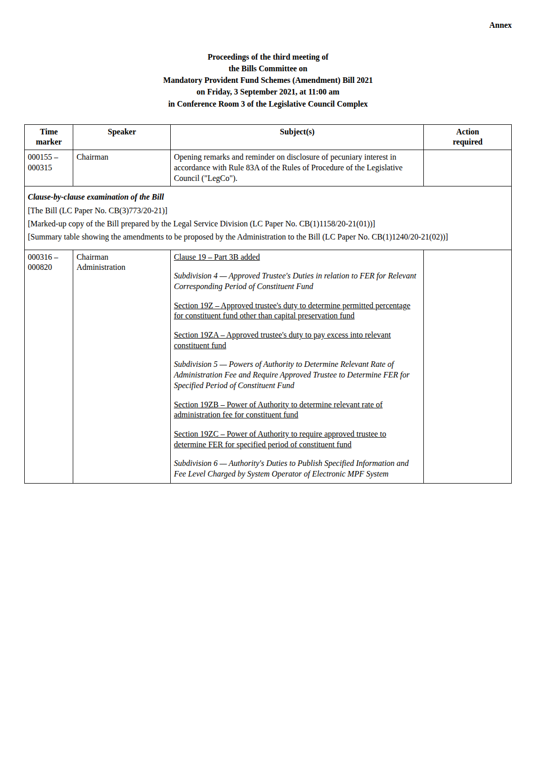Annex
Proceedings of the third meeting of
the Bills Committee on
Mandatory Provident Fund Schemes (Amendment) Bill 2021
on Friday, 3 September 2021, at 11:00 am
in Conference Room 3 of the Legislative Council Complex
| Time marker | Speaker | Subject(s) | Action required |
| --- | --- | --- | --- |
| 000155 – 000315 | Chairman | Opening remarks and reminder on disclosure of pecuniary interest in accordance with Rule 83A of the Rules of Procedure of the Legislative Council ("LegCo"). | |
| Clause-by-clause examination of the Bill [The Bill (LC Paper No. CB(3)773/20-21)] [Marked-up copy of the Bill prepared by the Legal Service Division (LC Paper No. CB(1)1158/20-21(01))] [Summary table showing the amendments to be proposed by the Administration to the Bill (LC Paper No. CB(1)1240/20-21(02))] |
| 000316 – 000820 | Chairman Administration | Clause 19 – Part 3B added Subdivision 4 — Approved Trustee's Duties in relation to FER for Relevant Corresponding Period of Constituent Fund Section 19Z – Approved trustee's duty to determine permitted percentage for constituent fund other than capital preservation fund Section 19ZA – Approved trustee's duty to pay excess into relevant constituent fund Subdivision 5 — Powers of Authority to Determine Relevant Rate of Administration Fee and Require Approved Trustee to Determine FER for Specified Period of Constituent Fund Section 19ZB – Power of Authority to determine relevant rate of administration fee for constituent fund Section 19ZC – Power of Authority to require approved trustee to determine FER for specified period of constituent fund Subdivision 6 — Authority's Duties to Publish Specified Information and Fee Level Charged by System Operator of Electronic MPF System | |